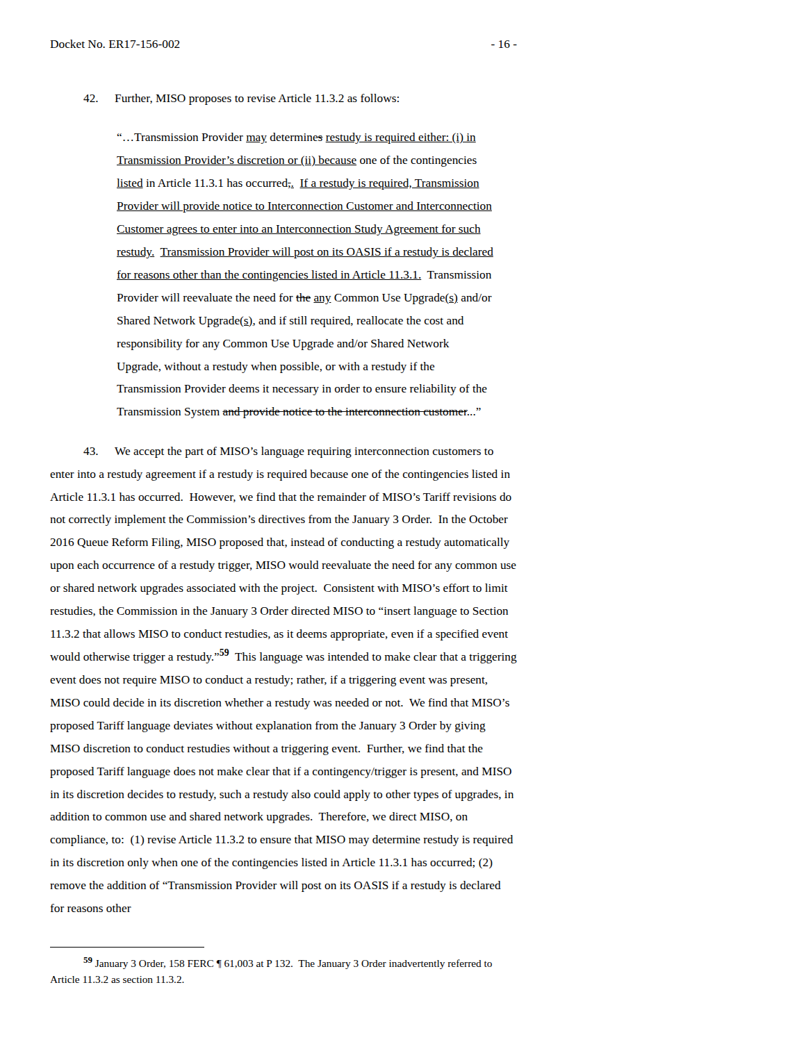Docket No. ER17-156-002 - 16 -
42. Further, MISO proposes to revise Article 11.3.2 as follows:
“…Transmission Provider may determines restudy is required either: (i) in Transmission Provider’s discretion or (ii) because one of the contingencies listed in Article 11.3.1 has occurred,. If a restudy is required, Transmission Provider will provide notice to Interconnection Customer and Interconnection Customer agrees to enter into an Interconnection Study Agreement for such restudy. Transmission Provider will post on its OASIS if a restudy is declared for reasons other than the contingencies listed in Article 11.3.1. Transmission Provider will reevaluate the need for the any Common Use Upgrade(s) and/or Shared Network Upgrade(s), and if still required, reallocate the cost and responsibility for any Common Use Upgrade and/or Shared Network Upgrade, without a restudy when possible, or with a restudy if the Transmission Provider deems it necessary in order to ensure reliability of the Transmission System and provide notice to the interconnection customer...”
43. We accept the part of MISO’s language requiring interconnection customers to enter into a restudy agreement if a restudy is required because one of the contingencies listed in Article 11.3.1 has occurred. However, we find that the remainder of MISO’s Tariff revisions do not correctly implement the Commission’s directives from the January 3 Order. In the October 2016 Queue Reform Filing, MISO proposed that, instead of conducting a restudy automatically upon each occurrence of a restudy trigger, MISO would reevaluate the need for any common use or shared network upgrades associated with the project. Consistent with MISO’s effort to limit restudies, the Commission in the January 3 Order directed MISO to “insert language to Section 11.3.2 that allows MISO to conduct restudies, as it deems appropriate, even if a specified event would otherwise trigger a restudy.”59 This language was intended to make clear that a triggering event does not require MISO to conduct a restudy; rather, if a triggering event was present, MISO could decide in its discretion whether a restudy was needed or not. We find that MISO’s proposed Tariff language deviates without explanation from the January 3 Order by giving MISO discretion to conduct restudies without a triggering event. Further, we find that the proposed Tariff language does not make clear that if a contingency/trigger is present, and MISO in its discretion decides to restudy, such a restudy also could apply to other types of upgrades, in addition to common use and shared network upgrades. Therefore, we direct MISO, on compliance, to: (1) revise Article 11.3.2 to ensure that MISO may determine restudy is required in its discretion only when one of the contingencies listed in Article 11.3.1 has occurred; (2) remove the addition of “Transmission Provider will post on its OASIS if a restudy is declared for reasons other
59 January 3 Order, 158 FERC ¶ 61,003 at P 132. The January 3 Order inadvertently referred to Article 11.3.2 as section 11.3.2.